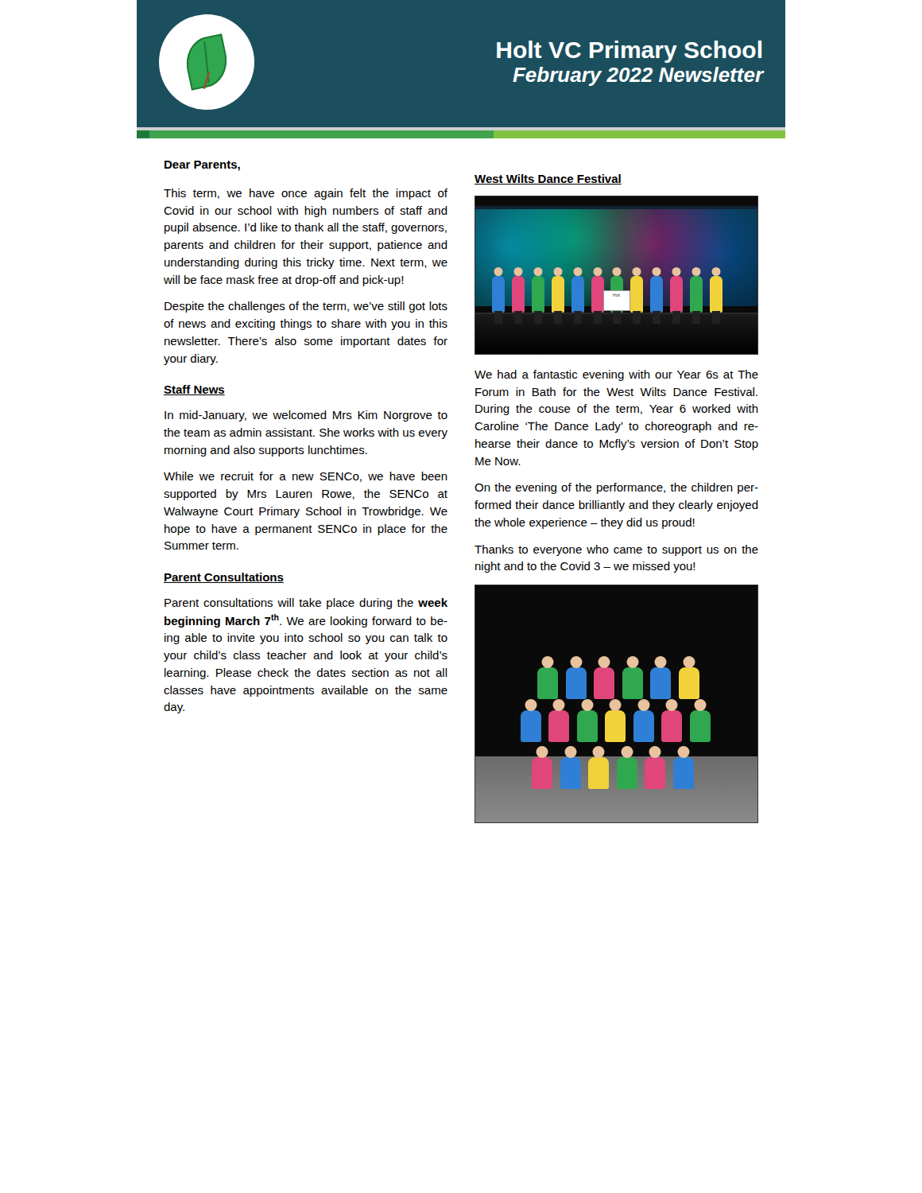H O L T V . C . S C H O O L P R I M A R Y
Holt VC Primary School February 2022 Newsletter
Dear Parents,
This term, we have once again felt the impact of Covid in our school with high numbers of staff and pupil absence. I’d like to thank all the staff, governors, parents and children for their support, patience and understanding during this tricky time. Next term, we will be face mask free at drop-off and pick-up!
Despite the challenges of the term, we’ve still got lots of news and exciting things to share with you in this newsletter. There’s also some important dates for your diary.
Staff News
In mid-January, we welcomed Mrs Kim Norgrove to the team as admin assistant. She works with us every morning and also supports lunchtimes.
While we recruit for a new SENCo, we have been supported by Mrs Lauren Rowe, the SENCo at Walwayne Court Primary School in Trowbridge. We hope to have a permanent SENCo in place for the Summer term.
Parent Consultations
Parent consultations will take place during the week beginning March 7th. We are looking forward to being able to invite you into school so you can talk to your child’s class teacher and look at your child’s learning. Please check the dates section as not all classes have appointments available on the same day.
West Wilts Dance Festival
Holt
We had a fantastic evening with our Year 6s at The Forum in Bath for the West Wilts Dance Festival. During the couse of the term, Year 6 worked with Caroline ‘The Dance Lady’ to choreograph and rehearse their dance to Mcfly’s version of Don’t Stop Me Now.
On the evening of the performance, the children performed their dance brilliantly and they clearly enjoyed the whole experience – they did us proud!
Thanks to everyone who came to support us on the night and to the Covid 3 – we missed you!